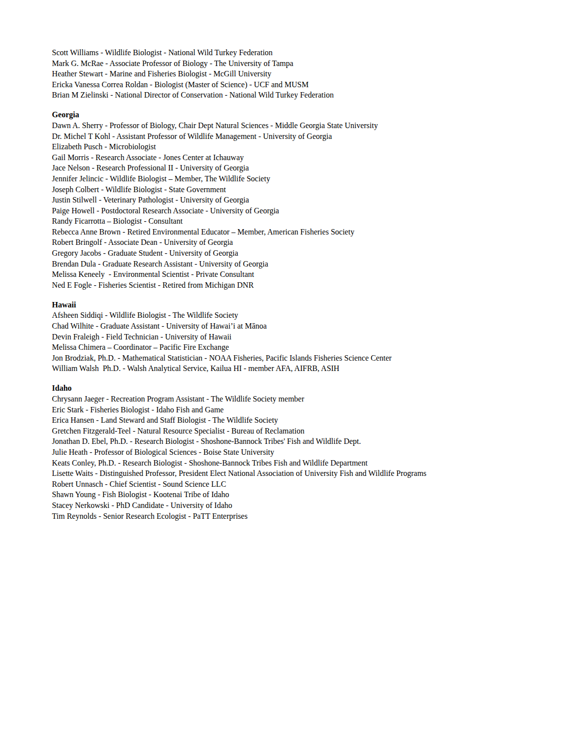Scott Williams - Wildlife Biologist - National Wild Turkey Federation
Mark G. McRae - Associate Professor of Biology - The University of Tampa
Heather Stewart - Marine and Fisheries Biologist - McGill University
Ericka Vanessa Correa Roldan - Biologist (Master of Science) - UCF and MUSM
Brian M Zielinski - National Director of Conservation - National Wild Turkey Federation
Georgia
Dawn A. Sherry - Professor of Biology, Chair Dept Natural Sciences - Middle Georgia State University
Dr. Michel T Kohl - Assistant Professor of Wildlife Management - University of Georgia
Elizabeth Pusch - Microbiologist
Gail Morris - Research Associate - Jones Center at Ichauway
Jace Nelson - Research Professional II - University of Georgia
Jennifer Jelincic - Wildlife Biologist – Member, The Wildlife Society
Joseph Colbert - Wildlife Biologist - State Government
Justin Stilwell - Veterinary Pathologist - University of Georgia
Paige Howell - Postdoctoral Research Associate - University of Georgia
Randy Ficarrotta – Biologist - Consultant
Rebecca Anne Brown - Retired Environmental Educator – Member, American Fisheries Society
Robert Bringolf - Associate Dean - University of Georgia
Gregory Jacobs - Graduate Student - University of Georgia
Brendan Dula - Graduate Research Assistant - University of Georgia
Melissa Keneely - Environmental Scientist - Private Consultant
Ned E Fogle - Fisheries Scientist - Retired from Michigan DNR
Hawaii
Afsheen Siddiqi - Wildlife Biologist - The Wildlife Society
Chad Wilhite - Graduate Assistant - University of Hawai’i at Mānoa
Devin Fraleigh - Field Technician - University of Hawaii
Melissa Chimera – Coordinator – Pacific Fire Exchange
Jon Brodziak, Ph.D. - Mathematical Statistician - NOAA Fisheries, Pacific Islands Fisheries Science Center
William Walsh Ph.D. - Walsh Analytical Service, Kailua HI - member AFA, AIFRB, ASIH
Idaho
Chrysann Jaeger - Recreation Program Assistant - The Wildlife Society member
Eric Stark - Fisheries Biologist - Idaho Fish and Game
Erica Hansen - Land Steward and Staff Biologist - The Wildlife Society
Gretchen Fitzgerald-Teel - Natural Resource Specialist - Bureau of Reclamation
Jonathan D. Ebel, Ph.D. - Research Biologist - Shoshone-Bannock Tribes' Fish and Wildlife Dept.
Julie Heath - Professor of Biological Sciences - Boise State University
Keats Conley, Ph.D. - Research Biologist - Shoshone-Bannock Tribes Fish and Wildlife Department
Lisette Waits - Distinguished Professor, President Elect National Association of University Fish and Wildlife Programs
Robert Unnasch - Chief Scientist - Sound Science LLC
Shawn Young - Fish Biologist - Kootenai Tribe of Idaho
Stacey Nerkowski - PhD Candidate - University of Idaho
Tim Reynolds - Senior Research Ecologist - PaTT Enterprises